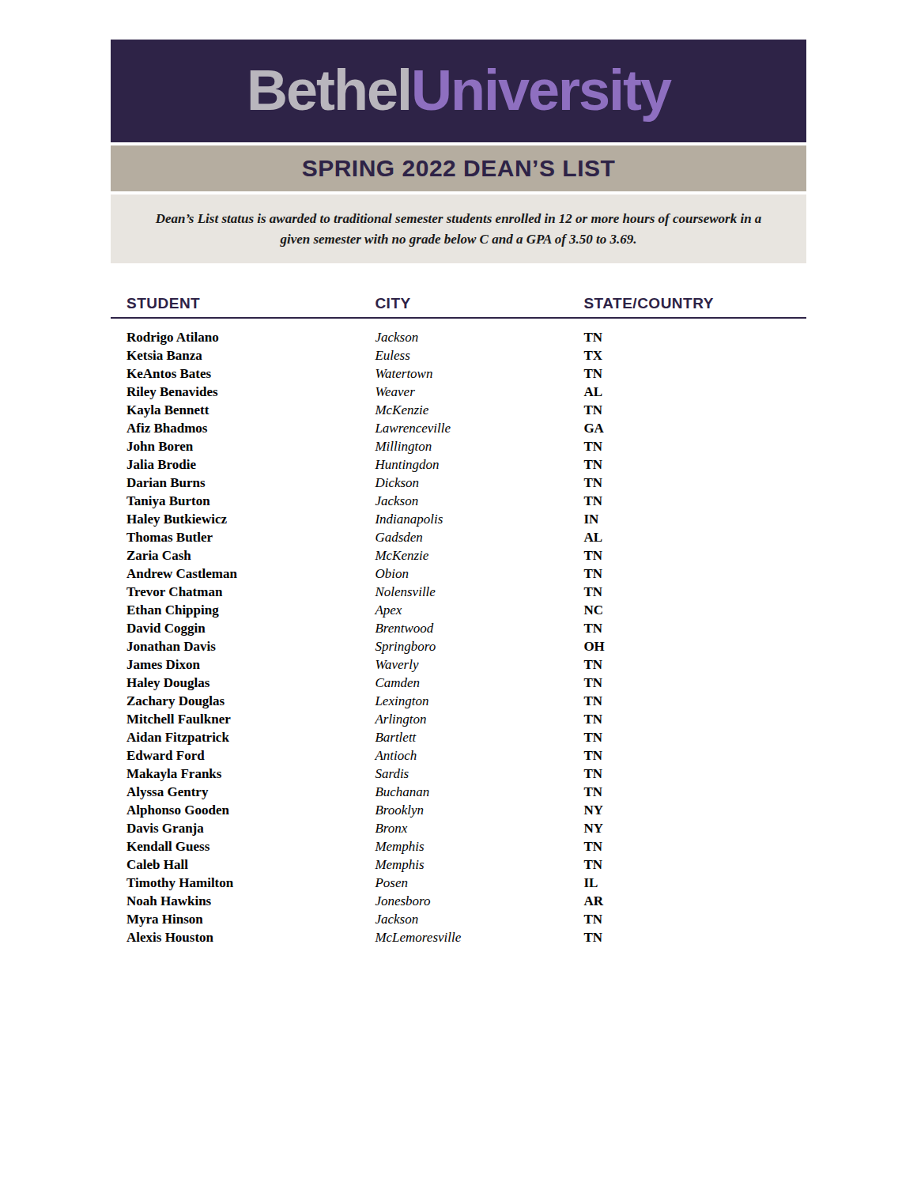Bethel University
SPRING 2022 DEAN’S LIST
Dean’s List status is awarded to traditional semester students enrolled in 12 or more hours of coursework in a given semester with no grade below C and a GPA of 3.50 to 3.69.
| STUDENT | CITY | STATE/COUNTRY |
| --- | --- | --- |
| Rodrigo Atilano | Jackson | TN |
| Ketsia Banza | Euless | TX |
| KeAntos Bates | Watertown | TN |
| Riley Benavides | Weaver | AL |
| Kayla Bennett | McKenzie | TN |
| Afiz Bhadmos | Lawrenceville | GA |
| John Boren | Millington | TN |
| Jalia Brodie | Huntingdon | TN |
| Darian Burns | Dickson | TN |
| Taniya Burton | Jackson | TN |
| Haley Butkiewicz | Indianapolis | IN |
| Thomas Butler | Gadsden | AL |
| Zaria Cash | McKenzie | TN |
| Andrew Castleman | Obion | TN |
| Trevor Chatman | Nolensville | TN |
| Ethan Chipping | Apex | NC |
| David Coggin | Brentwood | TN |
| Jonathan Davis | Springboro | OH |
| James Dixon | Waverly | TN |
| Haley Douglas | Camden | TN |
| Zachary Douglas | Lexington | TN |
| Mitchell Faulkner | Arlington | TN |
| Aidan Fitzpatrick | Bartlett | TN |
| Edward Ford | Antioch | TN |
| Makayla Franks | Sardis | TN |
| Alyssa Gentry | Buchanan | TN |
| Alphonso Gooden | Brooklyn | NY |
| Davis Granja | Bronx | NY |
| Kendall Guess | Memphis | TN |
| Caleb Hall | Memphis | TN |
| Timothy Hamilton | Posen | IL |
| Noah Hawkins | Jonesboro | AR |
| Myra Hinson | Jackson | TN |
| Alexis Houston | McLemoresville | TN |